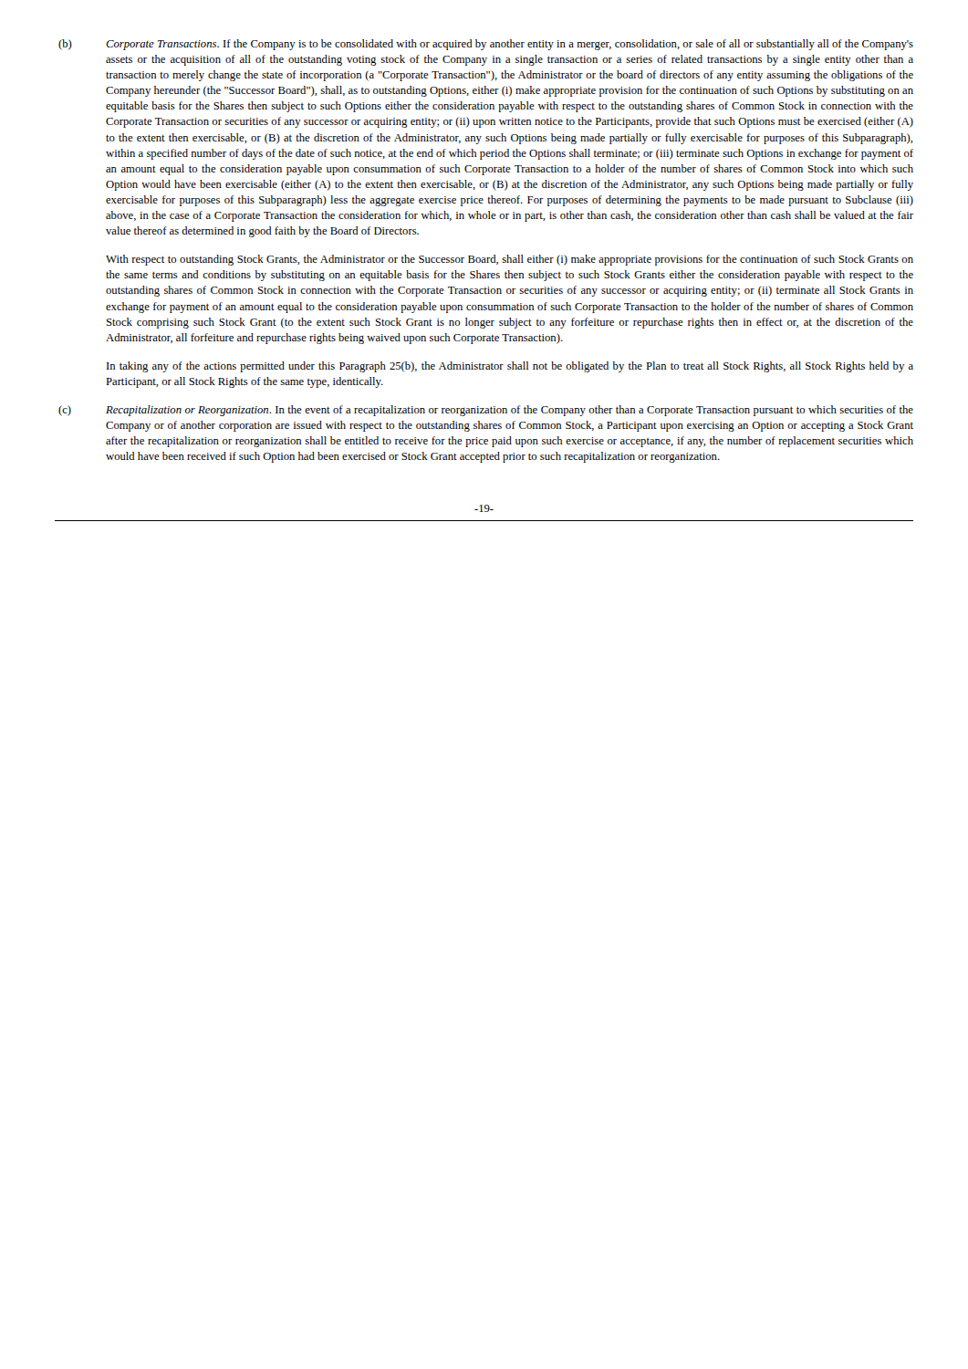(b)
Corporate Transactions. If the Company is to be consolidated with or acquired by another entity in a merger, consolidation, or sale of all or substantially all of the Company's assets or the acquisition of all of the outstanding voting stock of the Company in a single transaction or a series of related transactions by a single entity other than a transaction to merely change the state of incorporation (a "Corporate Transaction"), the Administrator or the board of directors of any entity assuming the obligations of the Company hereunder (the "Successor Board"), shall, as to outstanding Options, either (i) make appropriate provision for the continuation of such Options by substituting on an equitable basis for the Shares then subject to such Options either the consideration payable with respect to the outstanding shares of Common Stock in connection with the Corporate Transaction or securities of any successor or acquiring entity; or (ii) upon written notice to the Participants, provide that such Options must be exercised (either (A) to the extent then exercisable, or (B) at the discretion of the Administrator, any such Options being made partially or fully exercisable for purposes of this Subparagraph), within a specified number of days of the date of such notice, at the end of which period the Options shall terminate; or (iii) terminate such Options in exchange for payment of an amount equal to the consideration payable upon consummation of such Corporate Transaction to a holder of the number of shares of Common Stock into which such Option would have been exercisable (either (A) to the extent then exercisable, or (B) at the discretion of the Administrator, any such Options being made partially or fully exercisable for purposes of this Subparagraph) less the aggregate exercise price thereof. For purposes of determining the payments to be made pursuant to Subclause (iii) above, in the case of a Corporate Transaction the consideration for which, in whole or in part, is other than cash, the consideration other than cash shall be valued at the fair value thereof as determined in good faith by the Board of Directors.
With respect to outstanding Stock Grants, the Administrator or the Successor Board, shall either (i) make appropriate provisions for the continuation of such Stock Grants on the same terms and conditions by substituting on an equitable basis for the Shares then subject to such Stock Grants either the consideration payable with respect to the outstanding shares of Common Stock in connection with the Corporate Transaction or securities of any successor or acquiring entity; or (ii) terminate all Stock Grants in exchange for payment of an amount equal to the consideration payable upon consummation of such Corporate Transaction to the holder of the number of shares of Common Stock comprising such Stock Grant (to the extent such Stock Grant is no longer subject to any forfeiture or repurchase rights then in effect or, at the discretion of the Administrator, all forfeiture and repurchase rights being waived upon such Corporate Transaction).
In taking any of the actions permitted under this Paragraph 25(b), the Administrator shall not be obligated by the Plan to treat all Stock Rights, all Stock Rights held by a Participant, or all Stock Rights of the same type, identically.
(c)
Recapitalization or Reorganization. In the event of a recapitalization or reorganization of the Company other than a Corporate Transaction pursuant to which securities of the Company or of another corporation are issued with respect to the outstanding shares of Common Stock, a Participant upon exercising an Option or accepting a Stock Grant after the recapitalization or reorganization shall be entitled to receive for the price paid upon such exercise or acceptance, if any, the number of replacement securities which would have been received if such Option had been exercised or Stock Grant accepted prior to such recapitalization or reorganization.
-19-